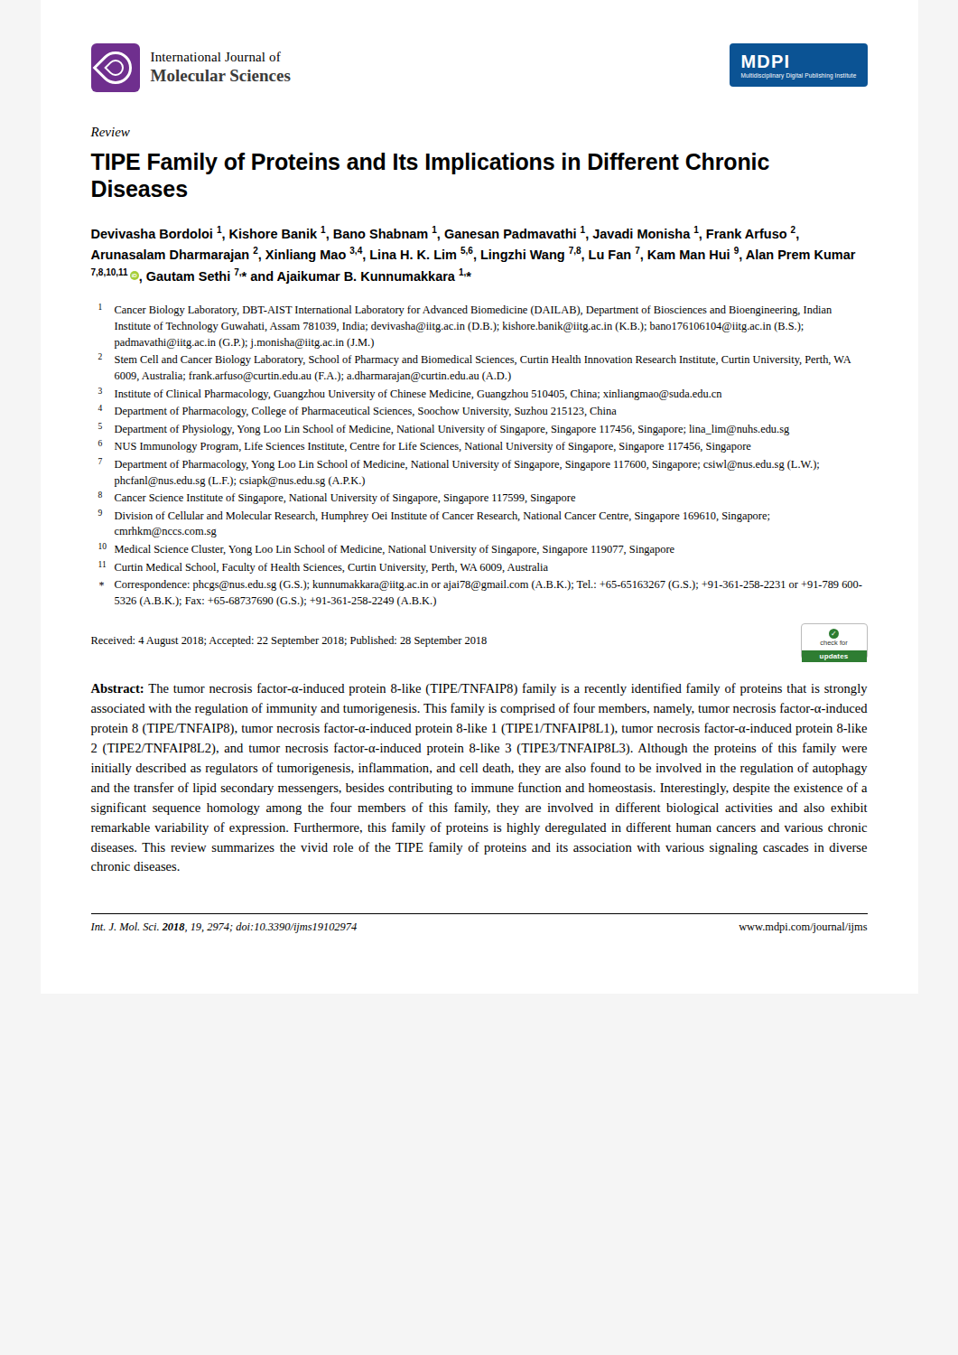International Journal of
Molecular Sciences
MDPIMultidisciplinary Digital Publishing Institute
Review
TIPE Family of Proteins and Its Implications in Different Chronic Diseases
Devivasha Bordoloi 1, Kishore Banik 1, Bano Shabnam 1, Ganesan Padmavathi 1, Javadi Monisha 1, Frank Arfuso 2, Arunasalam Dharmarajan 2, Xinliang Mao 3,4, Lina H. K. Lim 5,6, Lingzhi Wang 7,8, Lu Fan 7, Kam Man Hui 9, Alan Prem Kumar 7,8,10,11 , Gautam Sethi 7,* and Ajaikumar B. Kunnumakkara 1,*
Cancer Biology Laboratory, DBT-AIST International Laboratory for Advanced Biomedicine (DAILAB), Department of Biosciences and Bioengineering, Indian Institute of Technology Guwahati, Assam 781039, India; devivasha@iitg.ac.in (D.B.); kishore.banik@iitg.ac.in (K.B.); bano176106104@iitg.ac.in (B.S.); padmavathi@iitg.ac.in (G.P.); j.monisha@iitg.ac.in (J.M.)
Stem Cell and Cancer Biology Laboratory, School of Pharmacy and Biomedical Sciences, Curtin Health Innovation Research Institute, Curtin University, Perth, WA 6009, Australia; frank.arfuso@curtin.edu.au (F.A.); a.dharmarajan@curtin.edu.au (A.D.)
Institute of Clinical Pharmacology, Guangzhou University of Chinese Medicine, Guangzhou 510405, China; xinliangmao@suda.edu.cn
Department of Pharmacology, College of Pharmaceutical Sciences, Soochow University, Suzhou 215123, China
Department of Physiology, Yong Loo Lin School of Medicine, National University of Singapore, Singapore 117456, Singapore; lina_lim@nuhs.edu.sg
NUS Immunology Program, Life Sciences Institute, Centre for Life Sciences, National University of Singapore, Singapore 117456, Singapore
Department of Pharmacology, Yong Loo Lin School of Medicine, National University of Singapore, Singapore 117600, Singapore; csiwl@nus.edu.sg (L.W.); phcfanl@nus.edu.sg (L.F.); csiapk@nus.edu.sg (A.P.K.)
Cancer Science Institute of Singapore, National University of Singapore, Singapore 117599, Singapore
Division of Cellular and Molecular Research, Humphrey Oei Institute of Cancer Research, National Cancer Centre, Singapore 169610, Singapore; cmrhkm@nccs.com.sg
Medical Science Cluster, Yong Loo Lin School of Medicine, National University of Singapore, Singapore 119077, Singapore
Curtin Medical School, Faculty of Health Sciences, Curtin University, Perth, WA 6009, Australia
Correspondence: phcgs@nus.edu.sg (G.S.); kunnumakkara@iitg.ac.in or ajai78@gmail.com (A.B.K.); Tel.: +65-65163267 (G.S.); +91-361-258-2231 or +91-789 600-5326 (A.B.K.); Fax: +65-68737690 (G.S.); +91-361-258-2249 (A.B.K.)
Received: 4 August 2018; Accepted: 22 September 2018; Published: 28 September 2018 ✓
check forupdates
Abstract: The tumor necrosis factor-α-induced protein 8-like (TIPE/TNFAIP8) family is a recently identified family of proteins that is strongly associated with the regulation of immunity and tumorigenesis. This family is comprised of four members, namely, tumor necrosis factor-α-induced protein 8 (TIPE/TNFAIP8), tumor necrosis factor-α-induced protein 8-like 1 (TIPE1/TNFAIP8L1), tumor necrosis factor-α-induced protein 8-like 2 (TIPE2/TNFAIP8L2), and tumor necrosis factor-α-induced protein 8-like 3 (TIPE3/TNFAIP8L3). Although the proteins of this family were initially described as regulators of tumorigenesis, inflammation, and cell death, they are also found to be involved in the regulation of autophagy and the transfer of lipid secondary messengers, besides contributing to immune function and homeostasis. Interestingly, despite the existence of a significant sequence homology among the four members of this family, they are involved in different biological activities and also exhibit remarkable variability of expression. Furthermore, this family of proteins is highly deregulated in different human cancers and various chronic diseases. This review summarizes the vivid role of the TIPE family of proteins and its association with various signaling cascades in diverse chronic diseases.
Int. J. Mol. Sci. 2018, 19, 2974; doi:10.3390/ijms19102974 www.mdpi.com/journal/ijms